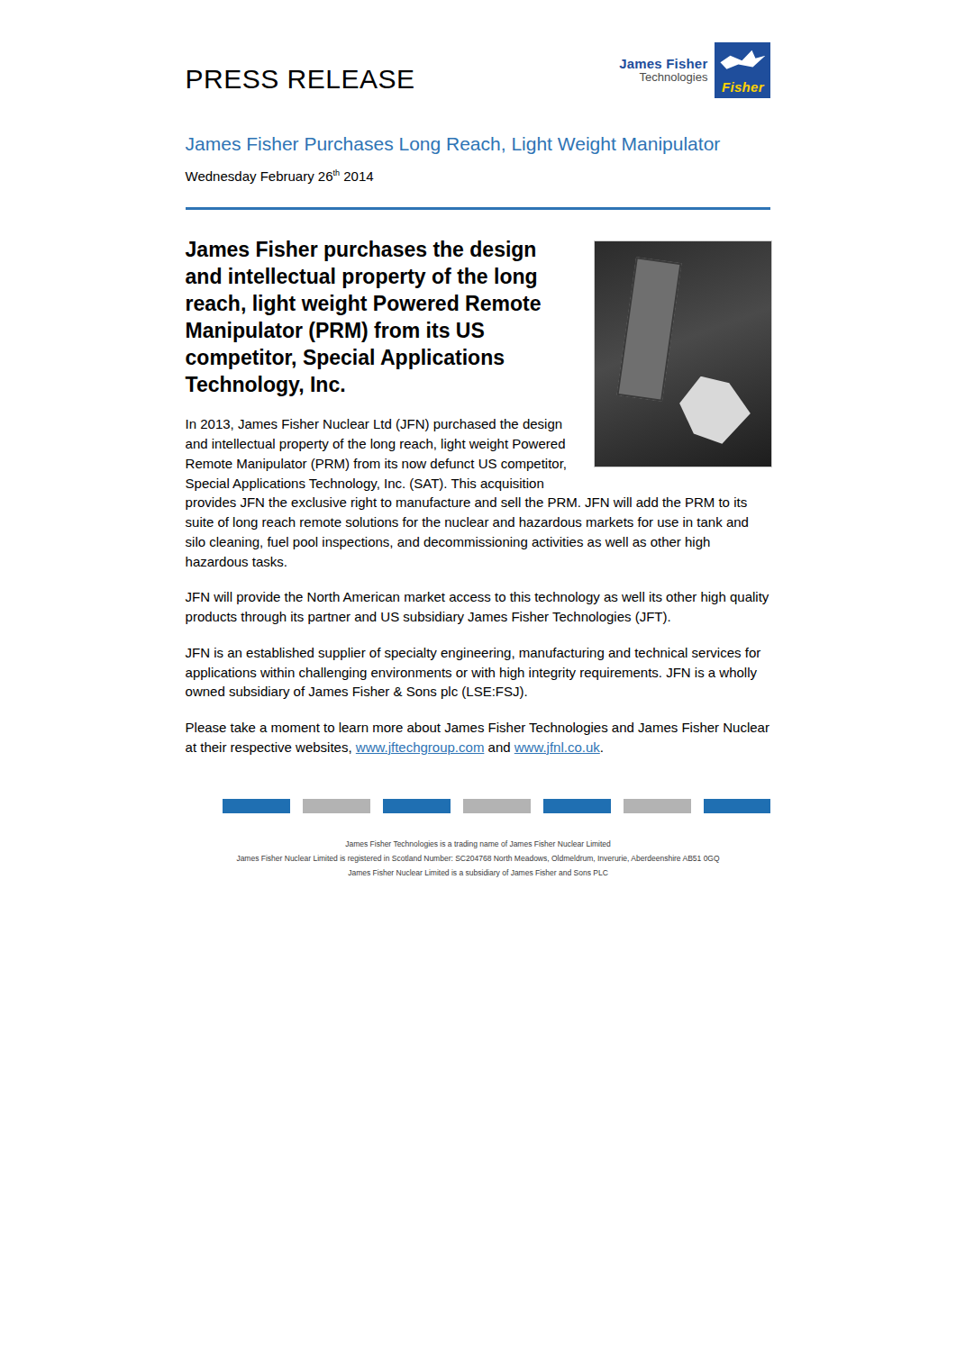James Fisher
Technologies
Fisher
PRESS RELEASE
James Fisher Purchases Long Reach, Light Weight Manipulator
Wednesday February 26th 2014
James Fisher purchases the design and intellectual property of the long reach, light weight Powered Remote Manipulator (PRM) from its US competitor, Special Applications Technology, Inc.
In 2013, James Fisher Nuclear Ltd (JFN) purchased the design and intellectual property of the long reach, light weight Powered Remote Manipulator (PRM) from its now defunct US competitor, Special Applications Technology, Inc. (SAT). This acquisition provides JFN the exclusive right to manufacture and sell the PRM. JFN will add the PRM to its suite of long reach remote solutions for the nuclear and hazardous markets for use in tank and silo cleaning, fuel pool inspections, and decommissioning activities as well as other high hazardous tasks.
JFN will provide the North American market access to this technology as well its other high quality products through its partner and US subsidiary James Fisher Technologies (JFT).
JFN is an established supplier of specialty engineering, manufacturing and technical services for applications within challenging environments or with high integrity requirements. JFN is a wholly owned subsidiary of James Fisher & Sons plc (LSE:FSJ).
Please take a moment to learn more about James Fisher Technologies and James Fisher Nuclear at their respective websites, www.jftechgroup.com and www.jfnl.co.uk.
James Fisher Technologies is a trading name of James Fisher Nuclear Limited
James Fisher Nuclear Limited is registered in Scotland Number: SC204768 North Meadows, Oldmeldrum, Inverurie, Aberdeenshire AB51 0GQ
James Fisher Nuclear Limited is a subsidiary of James Fisher and Sons PLC